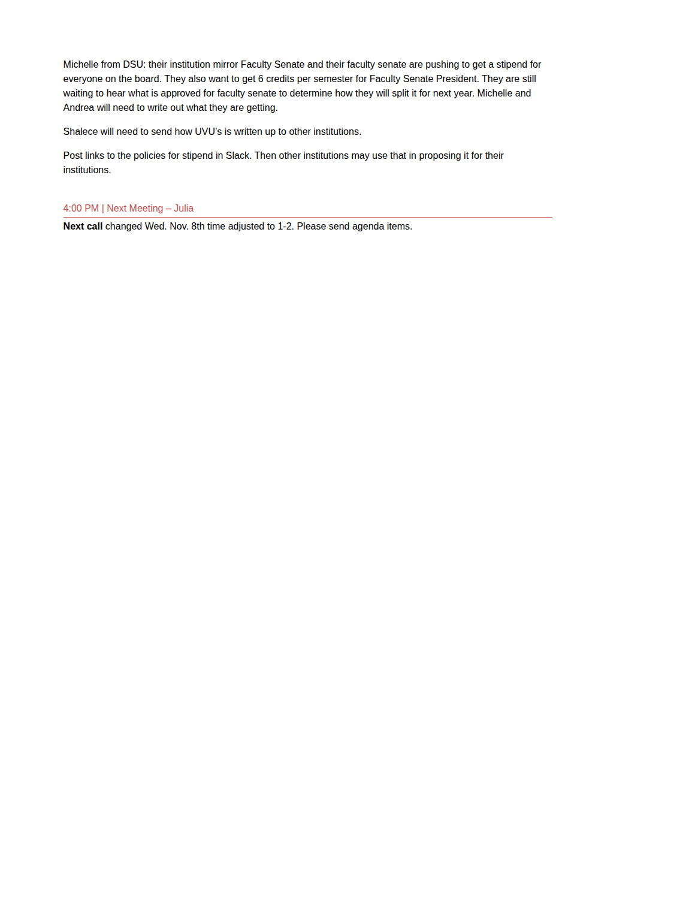Michelle from DSU: their institution mirror Faculty Senate and their faculty senate are pushing to get a stipend for everyone on the board. They also want to get 6 credits per semester for Faculty Senate President. They are still waiting to hear what is approved for faculty senate to determine how they will split it for next year. Michelle and Andrea will need to write out what they are getting.
Shalece will need to send how UVU’s is written up to other institutions.
Post links to the policies for stipend in Slack. Then other institutions may use that in proposing it for their institutions.
4:00 PM | Next Meeting – Julia
Next call changed Wed. Nov. 8th time adjusted to 1-2. Please send agenda items.